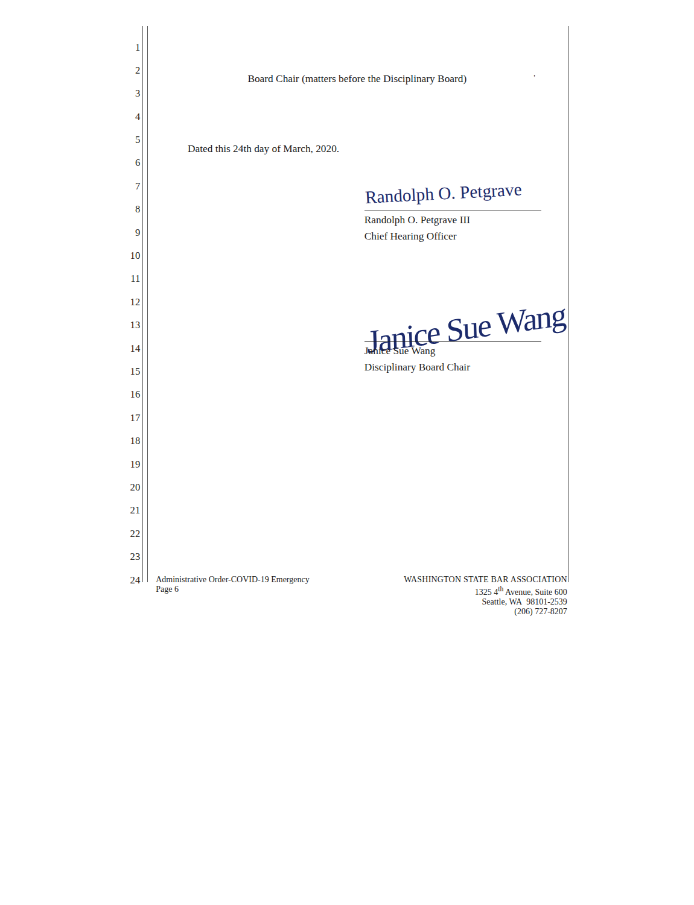1
2
3
4
5
6
7
8
9
10
11
12
13
14
15
16
17
18
19
20
21
22
23
24
Board Chair (matters before the Disciplinary Board)'
Dated this 24th day of March, 2020.
Randolph O. Petgrave
Randolph O. Petgrave III
Chief Hearing Officer
Janice Sue Wang
Janice Sue Wang
Disciplinary Board Chair
Administrative Order-COVID-19 Emergency
Page 6
WASHINGTON STATE BAR ASSOCIATION
1325 4th Avenue, Suite 600
Seattle, WA 98101-2539
(206) 727-8207